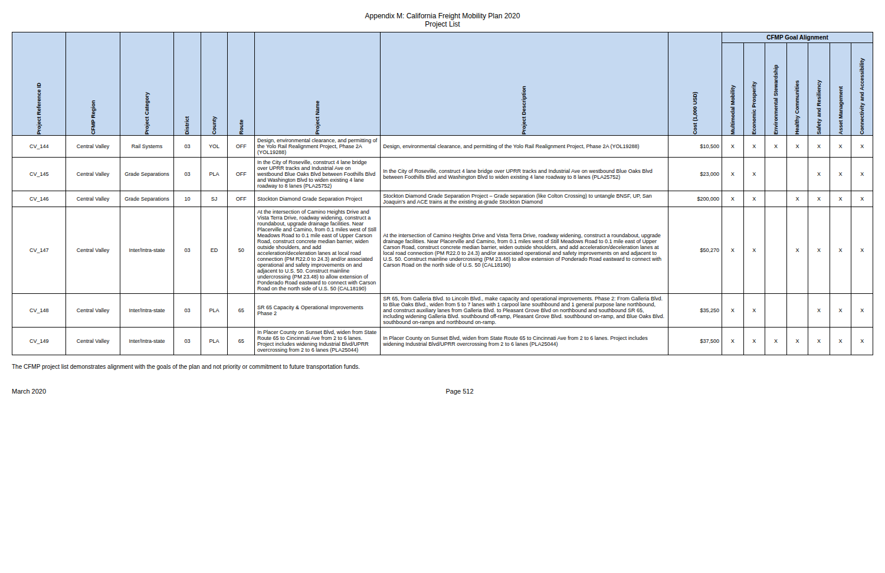Appendix M: California Freight Mobility Plan 2020
Project List
| Project Reference ID | CFMP Region | Project Category | District | County | Route | Project Name | Project Description | Cost (1,000 USD) | CFMP Goal Alignment |
| --- | --- | --- | --- | --- | --- | --- | --- | --- | --- |
| Multimodal Mobility | Economic Prosperity | Environmental Stewardship | Healthy Communities | Safety and Resiliency | Asset Management | Connectivity and Accessibility |
| CV_144 | Central Valley | Rail Systems | 03 | YOL | OFF | Design, environmental clearance, and permitting of the Yolo Rail Realignment Project, Phase 2A (YOL19288) | Design, environmental clearance, and permitting of the Yolo Rail Realignment Project, Phase 2A (YOL19288) | $10,500 | X | X | X | X | X | X | X |
| CV_145 | Central Valley | Grade Separations | 03 | PLA | OFF | In the City of Roseville, construct 4 lane bridge over UPRR tracks and Industrial Ave on westbound Blue Oaks Blvd between Foothills Blvd and Washington Blvd to widen existing 4 lane roadway to 8 lanes (PLA25752) | In the City of Roseville, construct 4 lane bridge over UPRR tracks and Industrial Ave on westbound Blue Oaks Blvd between Foothills Blvd and Washington Blvd to widen existing 4 lane roadway to 8 lanes (PLA25752) | $23,000 | X | X | | | X | X | X |
| CV_146 | Central Valley | Grade Separations | 10 | SJ | OFF | Stockton Diamond Grade Separation Project | Stockton Diamond Grade Separation Project – Grade separation (like Colton Crossing) to untangle BNSF, UP, San Joaquin's and ACE trains at the existing at-grade Stockton Diamond | $200,000 | X | X | | X | X | X | X |
| CV_147 | Central Valley | Inter/Intra-state | 03 | ED | 50 | At the intersection of Camino Heights Drive and Vista Terra Drive, roadway widening, construct a roundabout, upgrade drainage facilities. Near Placerville and Camino, from 0.1 miles west of Still Meadows Road to 0.1 mile east of Upper Carson Road, construct concrete median barrier, widen outside shoulders, and add acceleration/deceleration lanes at local road connection (PM R22.0 to 24.3) and/or associated operational and safety improvements on and adjacent to U.S. 50. Construct mainline undercrossing (PM 23.48) to allow extension of Ponderado Road eastward to connect with Carson Road on the north side of U.S. 50 (CAL18190) | At the intersection of Camino Heights Drive and Vista Terra Drive, roadway widening, construct a roundabout, upgrade drainage facilities. Near Placerville and Camino, from 0.1 miles west of Still Meadows Road to 0.1 mile east of Upper Carson Road, construct concrete median barrier, widen outside shoulders, and add acceleration/deceleration lanes at local road connection (PM R22.0 to 24.3) and/or associated operational and safety improvements on and adjacent to U.S. 50. Construct mainline undercrossing (PM 23.48) to allow extension of Ponderado Road eastward to connect with Carson Road on the north side of U.S. 50 (CAL18190) | $50,270 | X | X | | X | X | X | X |
| CV_148 | Central Valley | Inter/Intra-state | 03 | PLA | 65 | SR 65 Capacity & Operational Improvements Phase 2 | SR 65, from Galleria Blvd. to Lincoln Blvd., make capacity and operational improvements. Phase 2: From Galleria Blvd. to Blue Oaks Blvd., widen from 5 to 7 lanes with 1 carpool lane southbound and 1 general purpose lane northbound, and construct auxiliary lanes from Galleria Blvd. to Pleasant Grove Blvd on northbound and southbound SR 65, including widening Galleria Blvd. southbound off-ramp, Pleasant Grove Blvd. southbound on-ramp, and Blue Oaks Blvd. southbound on-ramps and northbound on-ramp. | $35,250 | X | X | | | X | X | X |
| CV_149 | Central Valley | Inter/Intra-state | 03 | PLA | 65 | In Placer County on Sunset Blvd, widen from State Route 65 to Cincinnati Ave from 2 to 6 lanes. Project includes widening Industrial Blvd/UPRR overcrossing from 2 to 6 lanes (PLA25044) | In Placer County on Sunset Blvd, widen from State Route 65 to Cincinnati Ave from 2 to 6 lanes. Project includes widening Industrial Blvd/UPRR overcrossing from 2 to 6 lanes (PLA25044) | $37,500 | X | X | X | X | X | X | X |
The CFMP project list demonstrates alignment with the goals of the plan and not priority or commitment to future transportation funds.
March 2020
Page 512